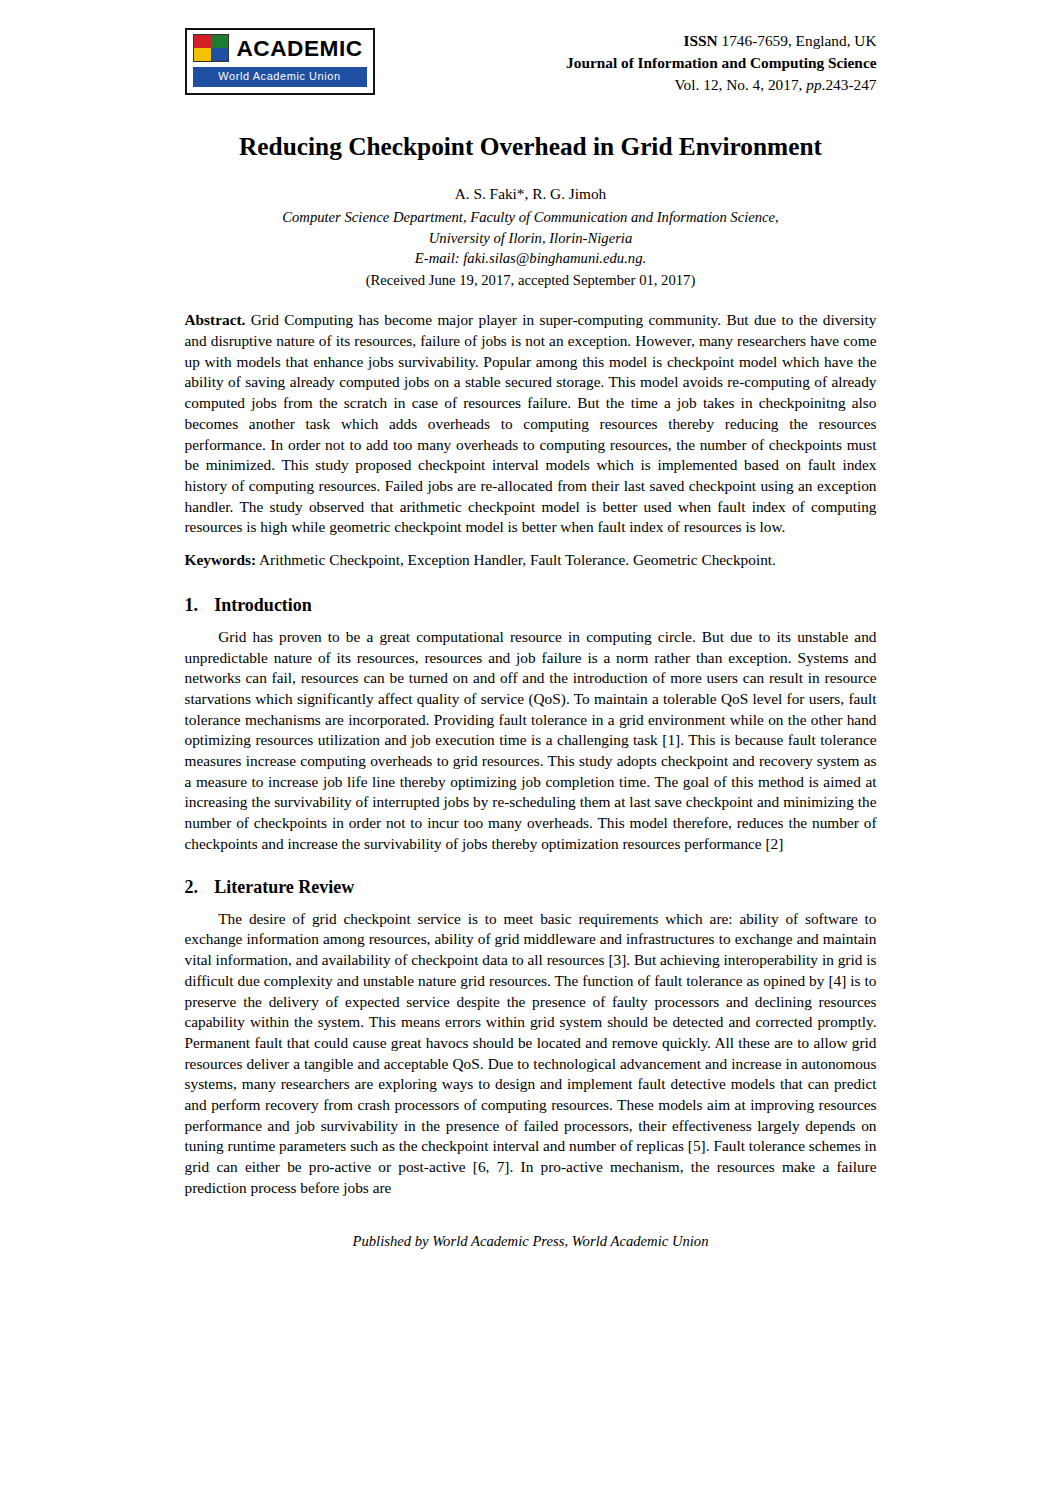ACADEMIC
World Academic Union
ISSN 1746-7659, England, UK
Journal of Information and Computing Science
Vol. 12, No. 4, 2017, pp.243-247
Reducing Checkpoint Overhead in Grid Environment
A. S. Faki*, R. G. Jimoh
Computer Science Department, Faculty of Communication and Information Science,
University of Ilorin, Ilorin-Nigeria
E-mail: faki.silas@binghamuni.edu.ng.
(Received June 19, 2017, accepted September 01, 2017)
Abstract. Grid Computing has become major player in super-computing community. But due to the diversity and disruptive nature of its resources, failure of jobs is not an exception. However, many researchers have come up with models that enhance jobs survivability. Popular among this model is checkpoint model which have the ability of saving already computed jobs on a stable secured storage. This model avoids re-computing of already computed jobs from the scratch in case of resources failure. But the time a job takes in checkpoinitng also becomes another task which adds overheads to computing resources thereby reducing the resources performance. In order not to add too many overheads to computing resources, the number of checkpoints must be minimized. This study proposed checkpoint interval models which is implemented based on fault index history of computing resources. Failed jobs are re-allocated from their last saved checkpoint using an exception handler. The study observed that arithmetic checkpoint model is better used when fault index of computing resources is high while geometric checkpoint model is better when fault index of resources is low.
Keywords: Arithmetic Checkpoint, Exception Handler, Fault Tolerance. Geometric Checkpoint.
1. Introduction
Grid has proven to be a great computational resource in computing circle. But due to its unstable and unpredictable nature of its resources, resources and job failure is a norm rather than exception. Systems and networks can fail, resources can be turned on and off and the introduction of more users can result in resource starvations which significantly affect quality of service (QoS). To maintain a tolerable QoS level for users, fault tolerance mechanisms are incorporated. Providing fault tolerance in a grid environment while on the other hand optimizing resources utilization and job execution time is a challenging task [1]. This is because fault tolerance measures increase computing overheads to grid resources. This study adopts checkpoint and recovery system as a measure to increase job life line thereby optimizing job completion time. The goal of this method is aimed at increasing the survivability of interrupted jobs by re-scheduling them at last save checkpoint and minimizing the number of checkpoints in order not to incur too many overheads. This model therefore, reduces the number of checkpoints and increase the survivability of jobs thereby optimization resources performance [2]
2. Literature Review
The desire of grid checkpoint service is to meet basic requirements which are: ability of software to exchange information among resources, ability of grid middleware and infrastructures to exchange and maintain vital information, and availability of checkpoint data to all resources [3]. But achieving interoperability in grid is difficult due complexity and unstable nature grid resources. The function of fault tolerance as opined by [4] is to preserve the delivery of expected service despite the presence of faulty processors and declining resources capability within the system. This means errors within grid system should be detected and corrected promptly. Permanent fault that could cause great havocs should be located and remove quickly. All these are to allow grid resources deliver a tangible and acceptable QoS. Due to technological advancement and increase in autonomous systems, many researchers are exploring ways to design and implement fault detective models that can predict and perform recovery from crash processors of computing resources. These models aim at improving resources performance and job survivability in the presence of failed processors, their effectiveness largely depends on tuning runtime parameters such as the checkpoint interval and number of replicas [5]. Fault tolerance schemes in grid can either be pro-active or post-active [6, 7]. In pro-active mechanism, the resources make a failure prediction process before jobs are
Published by World Academic Press, World Academic Union